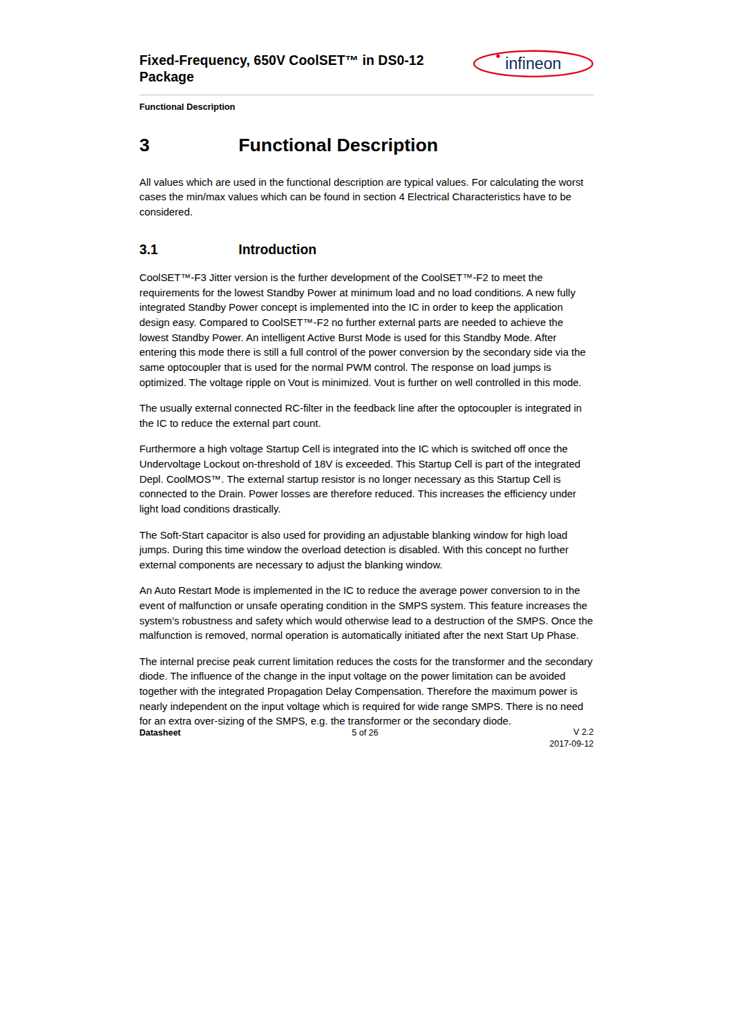Fixed-Frequency, 650V CoolSET™ in DS0-12 Package
infineon
Functional Description
3 Functional Description
All values which are used in the functional description are typical values. For calculating the worst cases the min/max values which can be found in section 4 Electrical Characteristics have to be considered.
3.1 Introduction
CoolSET™-F3 Jitter version is the further development of the CoolSET™-F2 to meet the requirements for the lowest Standby Power at minimum load and no load conditions. A new fully integrated Standby Power concept is implemented into the IC in order to keep the application design easy. Compared to CoolSET™-F2 no further external parts are needed to achieve the lowest Standby Power. An intelligent Active Burst Mode is used for this Standby Mode. After entering this mode there is still a full control of the power conversion by the secondary side via the same optocoupler that is used for the normal PWM control. The response on load jumps is optimized. The voltage ripple on Vout is minimized. Vout is further on well controlled in this mode.
The usually external connected RC-filter in the feedback line after the optocoupler is integrated in the IC to reduce the external part count.
Furthermore a high voltage Startup Cell is integrated into the IC which is switched off once the Undervoltage Lockout on-threshold of 18V is exceeded. This Startup Cell is part of the integrated Depl. CoolMOS™. The external startup resistor is no longer necessary as this Startup Cell is connected to the Drain. Power losses are therefore reduced. This increases the efficiency under light load conditions drastically.
The Soft-Start capacitor is also used for providing an adjustable blanking window for high load jumps. During this time window the overload detection is disabled. With this concept no further external components are necessary to adjust the blanking window.
An Auto Restart Mode is implemented in the IC to reduce the average power conversion to in the event of malfunction or unsafe operating condition in the SMPS system. This feature increases the system’s robustness and safety which would otherwise lead to a destruction of the SMPS. Once the malfunction is removed, normal operation is automatically initiated after the next Start Up Phase.
The internal precise peak current limitation reduces the costs for the transformer and the secondary diode. The influence of the change in the input voltage on the power limitation can be avoided together with the integrated Propagation Delay Compensation. Therefore the maximum power is nearly independent on the input voltage which is required for wide range SMPS. There is no need for an extra over-sizing of the SMPS, e.g. the transformer or the secondary diode.
Datasheet
5 of 26
V 2.2
2017-09-12